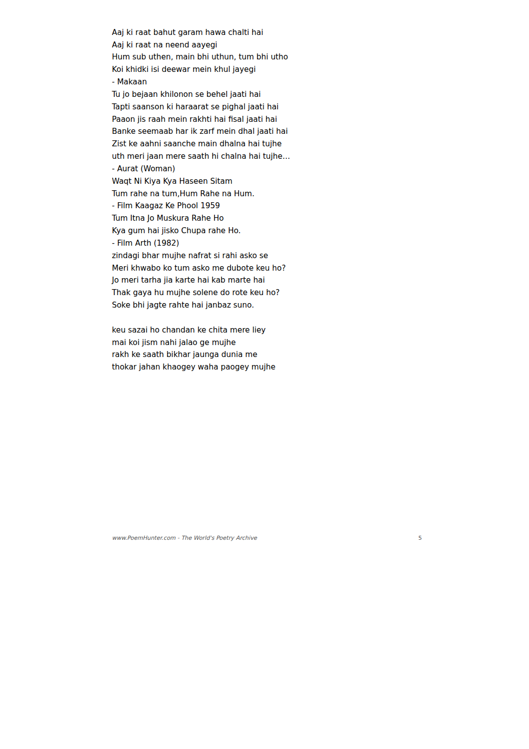Aaj ki raat bahut garam hawa chalti hai Aaj ki raat na neend aayegi Hum sub uthen, main bhi uthun, tum bhi utho Koi khidki isi deewar mein khul jayegi - Makaan Tu jo bejaan khilonon se behel jaati hai Tapti saanson ki haraarat se pighal jaati hai Paaon jis raah mein rakhti hai fisal jaati hai Banke seemaab har ik zarf mein dhal jaati hai Zist ke aahni saanche main dhalna hai tujhe uth meri jaan mere saath hi chalna hai tujhe… - Aurat (Woman) Waqt Ni Kiya Kya Haseen Sitam Tum rahe na tum,Hum Rahe na Hum. - Film Kaagaz Ke Phool 1959 Tum Itna Jo Muskura Rahe Ho Kya gum hai jisko Chupa rahe Ho. - Film Arth (1982) zindagi bhar mujhe nafrat si rahi asko se Meri khwabo ko tum asko me dubote keu ho? Jo meri tarha jia karte hai kab marte hai Thak gaya hu mujhe solene do rote keu ho? Soke bhi jagte rahte hai janbaz suno. keu sazai ho chandan ke chita mere liey mai koi jism nahi jalao ge mujhe rakh ke saath bikhar jaunga dunia me thokar jahan khaogey waha paogey mujhe
www.PoemHunter.com - The World's Poetry Archive 5